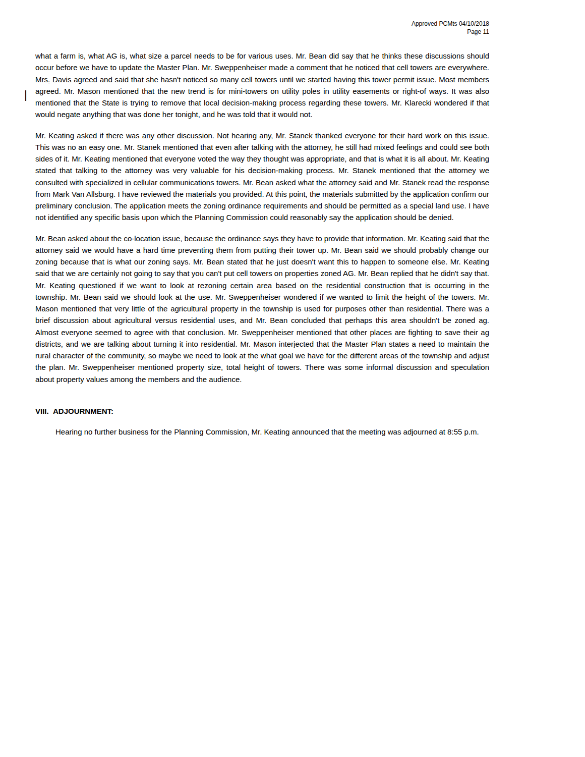Approved PCMts 04/10/2018
Page 11
|
what a farm is, what AG is, what size a parcel needs to be for various uses. Mr. Bean did say that he thinks these discussions should occur before we have to update the Master Plan. Mr. Sweppenheiser made a comment that he noticed that cell towers are everywhere. Mrs. Davis agreed and said that she hasn't noticed so many cell towers until we started having this tower permit issue. Most members agreed. Mr. Mason mentioned that the new trend is for mini-towers on utility poles in utility easements or right-of ways. It was also mentioned that the State is trying to remove that local decision-making process regarding these towers. Mr. Klarecki wondered if that would negate anything that was done her tonight, and he was told that it would not.
Mr. Keating asked if there was any other discussion. Not hearing any, Mr. Stanek thanked everyone for their hard work on this issue. This was no an easy one. Mr. Stanek mentioned that even after talking with the attorney, he still had mixed feelings and could see both sides of it. Mr. Keating mentioned that everyone voted the way they thought was appropriate, and that is what it is all about. Mr. Keating stated that talking to the attorney was very valuable for his decision-making process. Mr. Stanek mentioned that the attorney we consulted with specialized in cellular communications towers. Mr. Bean asked what the attorney said and Mr. Stanek read the response from Mark Van Allsburg. I have reviewed the materials you provided. At this point, the materials submitted by the application confirm our preliminary conclusion. The application meets the zoning ordinance requirements and should be permitted as a special land use. I have not identified any specific basis upon which the Planning Commission could reasonably say the application should be denied.
Mr. Bean asked about the co-location issue, because the ordinance says they have to provide that information. Mr. Keating said that the attorney said we would have a hard time preventing them from putting their tower up. Mr. Bean said we should probably change our zoning because that is what our zoning says. Mr. Bean stated that he just doesn't want this to happen to someone else. Mr. Keating said that we are certainly not going to say that you can't put cell towers on properties zoned AG. Mr. Bean replied that he didn't say that. Mr. Keating questioned if we want to look at rezoning certain area based on the residential construction that is occurring in the township. Mr. Bean said we should look at the use. Mr. Sweppenheiser wondered if we wanted to limit the height of the towers. Mr. Mason mentioned that very little of the agricultural property in the township is used for purposes other than residential. There was a brief discussion about agricultural versus residential uses, and Mr. Bean concluded that perhaps this area shouldn't be zoned ag. Almost everyone seemed to agree with that conclusion. Mr. Sweppenheiser mentioned that other places are fighting to save their ag districts, and we are talking about turning it into residential. Mr. Mason interjected that the Master Plan states a need to maintain the rural character of the community, so maybe we need to look at the what goal we have for the different areas of the township and adjust the plan. Mr. Sweppenheiser mentioned property size, total height of towers. There was some informal discussion and speculation about property values among the members and the audience.
VIII. ADJOURNMENT:
Hearing no further business for the Planning Commission, Mr. Keating announced that the meeting was adjourned at 8:55 p.m.